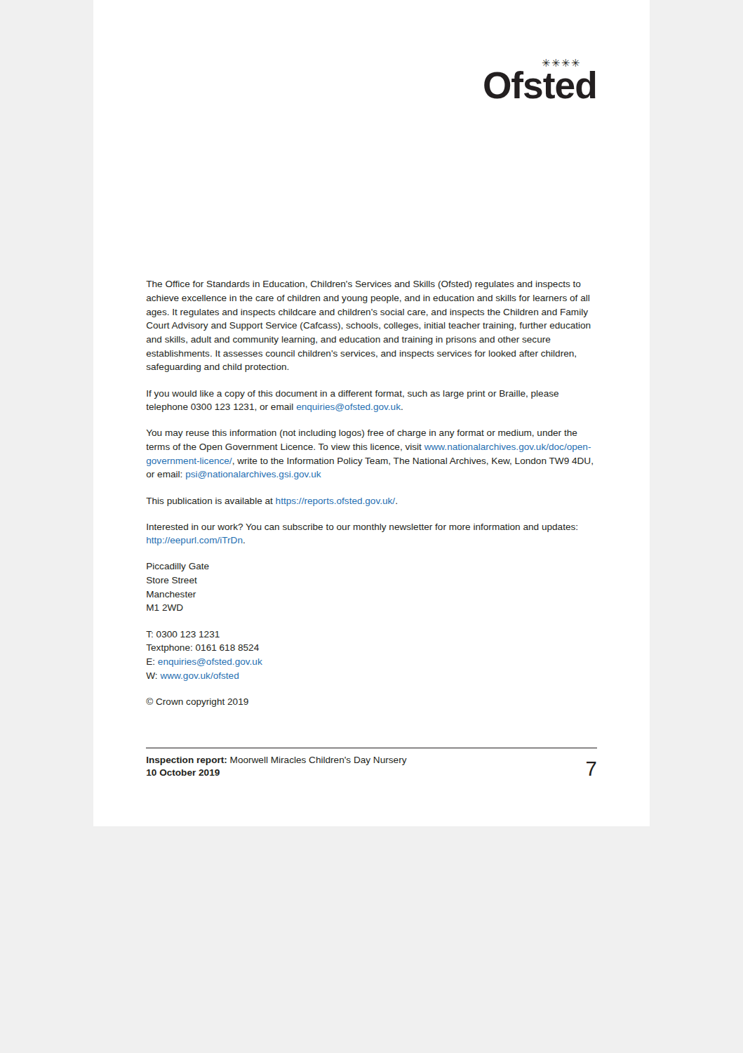✳✳✳✳
Ofsted
The Office for Standards in Education, Children's Services and Skills (Ofsted) regulates and inspects to achieve excellence in the care of children and young people, and in education and skills for learners of all ages. It regulates and inspects childcare and children's social care, and inspects the Children and Family Court Advisory and Support Service (Cafcass), schools, colleges, initial teacher training, further education and skills, adult and community learning, and education and training in prisons and other secure establishments. It assesses council children's services, and inspects services for looked after children, safeguarding and child protection.
If you would like a copy of this document in a different format, such as large print or Braille, please telephone 0300 123 1231, or email enquiries@ofsted.gov.uk.
You may reuse this information (not including logos) free of charge in any format or medium, under the terms of the Open Government Licence. To view this licence, visit www.nationalarchives.gov.uk/doc/open-government-licence/, write to the Information Policy Team, The National Archives, Kew, London TW9 4DU, or email: psi@nationalarchives.gsi.gov.uk
This publication is available at https://reports.ofsted.gov.uk/.
Interested in our work? You can subscribe to our monthly newsletter for more information and updates: http://eepurl.com/iTrDn.
Piccadilly Gate
Store Street
Manchester
M1 2WD
T: 0300 123 1231
Textphone: 0161 618 8524
E: enquiries@ofsted.gov.uk
W: www.gov.uk/ofsted
© Crown copyright 2019
Inspection report: Moorwell Miracles Children's Day Nursery
10 October 2019
7